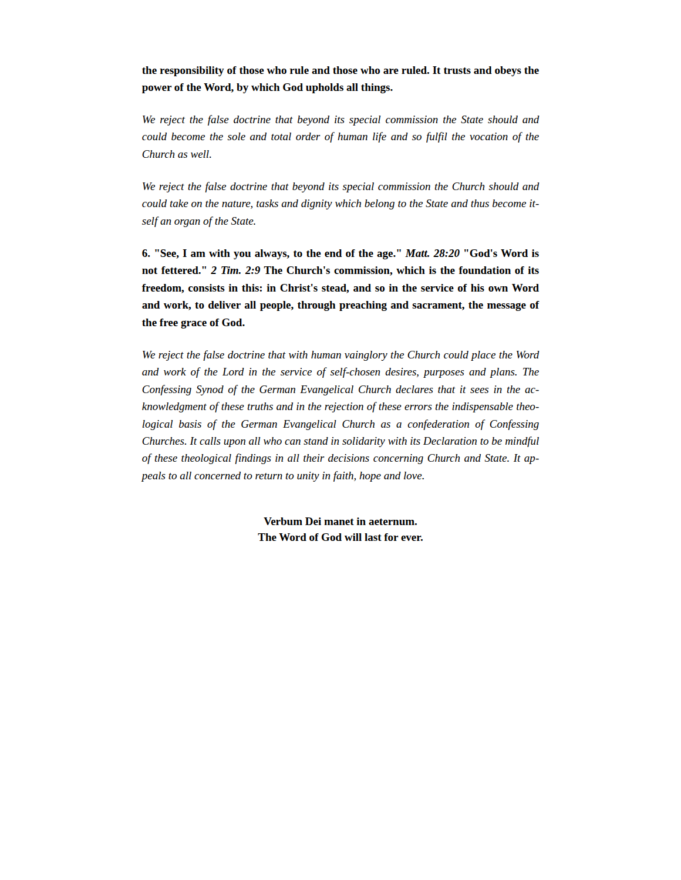the responsibility of those who rule and those who are ruled. It trusts and obeys the power of the Word, by which God upholds all things.
We reject the false doctrine that beyond its special commission the State should and could become the sole and total order of human life and so fulfil the vocation of the Church as well.
We reject the false doctrine that beyond its special commission the Church should and could take on the nature, tasks and dignity which belong to the State and thus become itself an organ of the State.
6. "See, I am with you always, to the end of the age." Matt. 28:20 "God's Word is not fettered." 2 Tim. 2:9 The Church's commission, which is the foundation of its freedom, consists in this: in Christ's stead, and so in the service of his own Word and work, to deliver all people, through preaching and sacrament, the message of the free grace of God.
We reject the false doctrine that with human vainglory the Church could place the Word and work of the Lord in the service of self-chosen desires, purposes and plans. The Confessing Synod of the German Evangelical Church declares that it sees in the acknowledgment of these truths and in the rejection of these errors the indispensable theological basis of the German Evangelical Church as a confederation of Confessing Churches. It calls upon all who can stand in solidarity with its Declaration to be mindful of these theological findings in all their decisions concerning Church and State. It appeals to all concerned to return to unity in faith, hope and love.
Verbum Dei manet in aeternum.
The Word of God will last for ever.